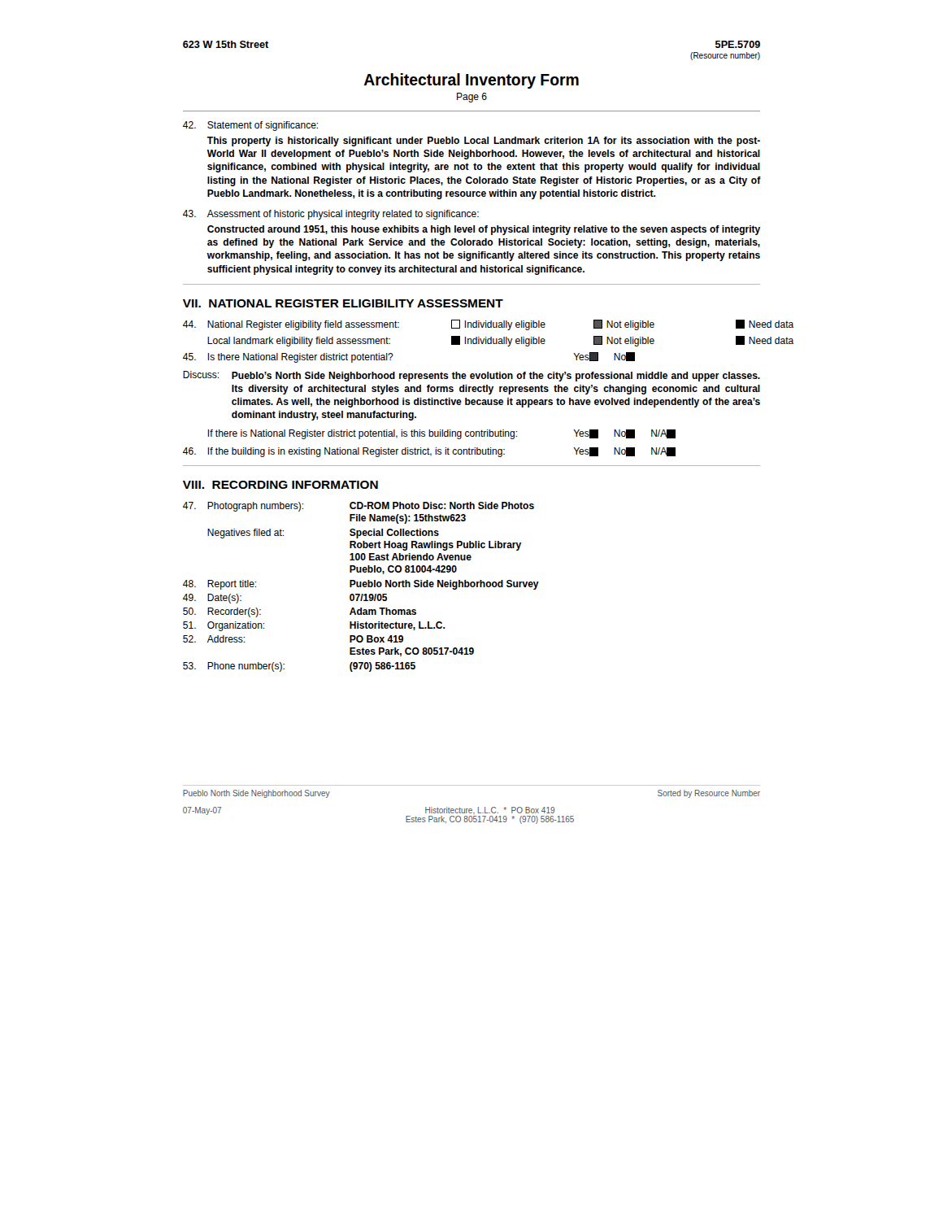623 W 15th Street
5PE.5709
(Resource number)
Architectural Inventory Form
Page 6
42.
Statement of significance:
This property is historically significant under Pueblo Local Landmark criterion 1A for its association with the post-World War II development of Pueblo’s North Side Neighborhood. However, the levels of architectural and historical significance, combined with physical integrity, are not to the extent that this property would qualify for individual listing in the National Register of Historic Places, the Colorado State Register of Historic Properties, or as a City of Pueblo Landmark. Nonetheless, it is a contributing resource within any potential historic district.
43.
Assessment of historic physical integrity related to significance:
Constructed around 1951, this house exhibits a high level of physical integrity relative to the seven aspects of integrity as defined by the National Park Service and the Colorado Historical Society: location, setting, design, materials, workmanship, feeling, and association. It has not be significantly altered since its construction. This property retains sufficient physical integrity to convey its architectural and historical significance.
VII. NATIONAL REGISTER ELIGIBILITY ASSESSMENT
44.
National Register eligibility field assessment:
Individually eligible
Not eligible
Need data
Local landmark eligibility field assessment:
Individually eligible
Not eligible
Need data
45.
Is there National Register district potential?
Yes
No
Discuss:
Pueblo’s North Side Neighborhood represents the evolution of the city’s professional middle and upper classes. Its diversity of architectural styles and forms directly represents the city’s changing economic and cultural climates. As well, the neighborhood is distinctive because it appears to have evolved independently of the area’s dominant industry, steel manufacturing.
If there is National Register district potential, is this building contributing:
Yes
No
N/A
46.
If the building is in existing National Register district, is it contributing:
Yes
No
N/A
VIII. RECORDING INFORMATION
47.
Photograph numbers):
CD-ROM Photo Disc: North Side Photos
File Name(s): 15thstw623
Negatives filed at:
Special Collections
Robert Hoag Rawlings Public Library
100 East Abriendo Avenue
Pueblo, CO 81004-4290
48.
Report title:
Pueblo North Side Neighborhood Survey
49.
Date(s):
07/19/05
50.
Recorder(s):
Adam Thomas
51.
Organization:
Historitecture, L.L.C.
52.
Address:
PO Box 419
Estes Park, CO 80517-0419
53.
Phone number(s):
(970) 586-1165
Pueblo North Side Neighborhood Survey
Sorted by Resource Number
07-May-07
Historitecture, L.L.C. * PO Box 419
Estes Park, CO 80517-0419 * (970) 586-1165